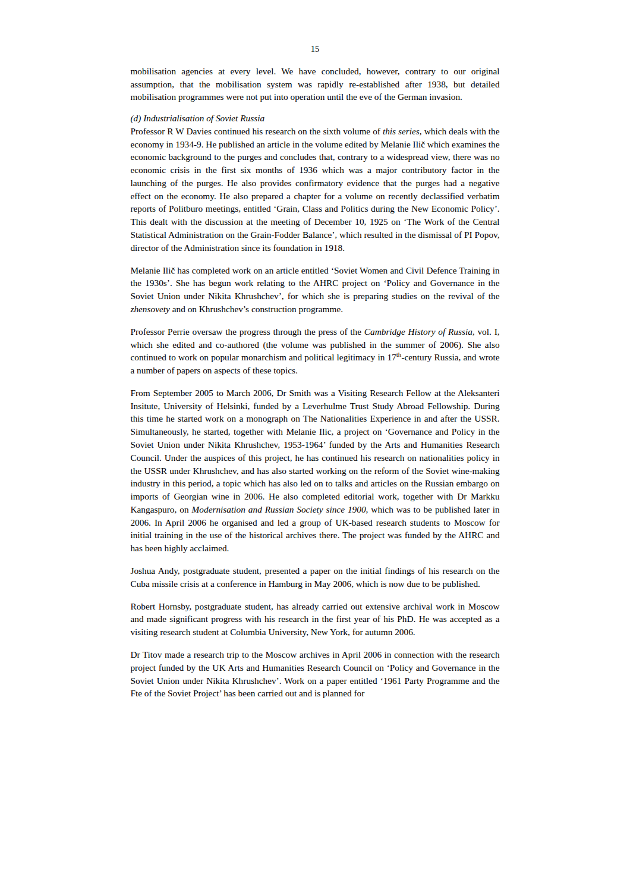15
mobilisation agencies at every level. We have concluded, however, contrary to our original assumption, that the mobilisation system was rapidly re-established after 1938, but detailed mobilisation programmes were not put into operation until the eve of the German invasion.
(d) Industrialisation of Soviet Russia
Professor R W Davies continued his research on the sixth volume of this series, which deals with the economy in 1934-9. He published an article in the volume edited by Melanie Ilič which examines the economic background to the purges and concludes that, contrary to a widespread view, there was no economic crisis in the first six months of 1936 which was a major contributory factor in the launching of the purges. He also provides confirmatory evidence that the purges had a negative effect on the economy. He also prepared a chapter for a volume on recently declassified verbatim reports of Politburo meetings, entitled ‘Grain, Class and Politics during the New Economic Policy’. This dealt with the discussion at the meeting of December 10, 1925 on ‘The Work of the Central Statistical Administration on the Grain-Fodder Balance’, which resulted in the dismissal of PI Popov, director of the Administration since its foundation in 1918.
Melanie Ilič has completed work on an article entitled ‘Soviet Women and Civil Defence Training in the 1930s’. She has begun work relating to the AHRC project on ‘Policy and Governance in the Soviet Union under Nikita Khrushchev’, for which she is preparing studies on the revival of the zhensovety and on Khrushchev’s construction programme.
Professor Perrie oversaw the progress through the press of the Cambridge History of Russia, vol. I, which she edited and co-authored (the volume was published in the summer of 2006). She also continued to work on popular monarchism and political legitimacy in 17th-century Russia, and wrote a number of papers on aspects of these topics.
From September 2005 to March 2006, Dr Smith was a Visiting Research Fellow at the Aleksanteri Insitute, University of Helsinki, funded by a Leverhulme Trust Study Abroad Fellowship. During this time he started work on a monograph on The Nationalities Experience in and after the USSR. Simultaneously, he started, together with Melanie Ilic, a project on ‘Governance and Policy in the Soviet Union under Nikita Khrushchev, 1953-1964’ funded by the Arts and Humanities Research Council. Under the auspices of this project, he has continued his research on nationalities policy in the USSR under Khrushchev, and has also started working on the reform of the Soviet wine-making industry in this period, a topic which has also led on to talks and articles on the Russian embargo on imports of Georgian wine in 2006. He also completed editorial work, together with Dr Markku Kangaspuro, on Modernisation and Russian Society since 1900, which was to be published later in 2006. In April 2006 he organised and led a group of UK-based research students to Moscow for initial training in the use of the historical archives there. The project was funded by the AHRC and has been highly acclaimed.
Joshua Andy, postgraduate student, presented a paper on the initial findings of his research on the Cuba missile crisis at a conference in Hamburg in May 2006, which is now due to be published.
Robert Hornsby, postgraduate student, has already carried out extensive archival work in Moscow and made significant progress with his research in the first year of his PhD. He was accepted as a visiting research student at Columbia University, New York, for autumn 2006.
Dr Titov made a research trip to the Moscow archives in April 2006 in connection with the research project funded by the UK Arts and Humanities Research Council on ‘Policy and Governance in the Soviet Union under Nikita Khrushchev’. Work on a paper entitled ‘1961 Party Programme and the Fte of the Soviet Project’ has been carried out and is planned for